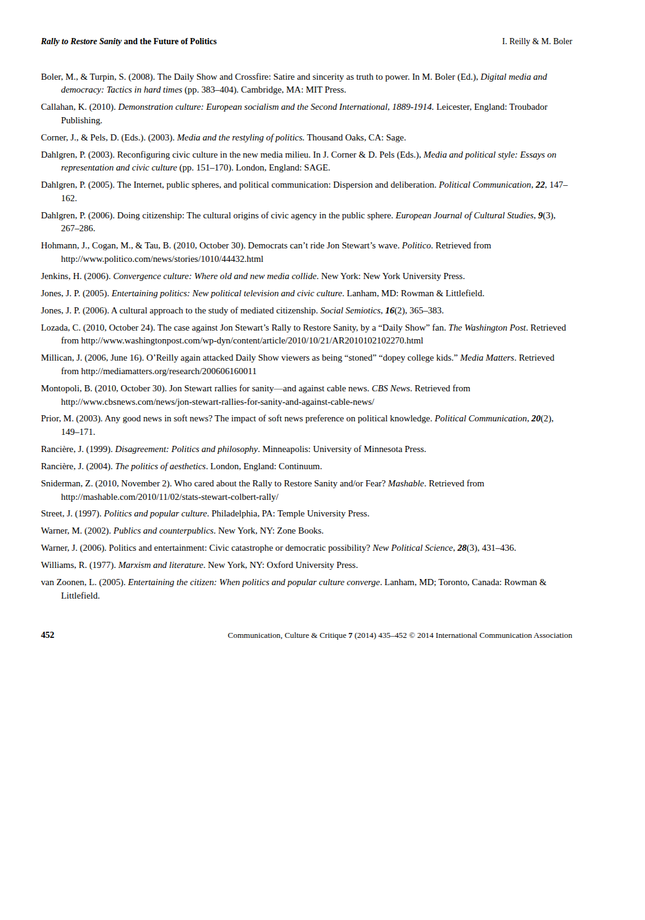Rally to Restore Sanity and the Future of Politics
I. Reilly & M. Boler
Boler, M., & Turpin, S. (2008). The Daily Show and Crossfire: Satire and sincerity as truth to power. In M. Boler (Ed.), Digital media and democracy: Tactics in hard times (pp. 383–404). Cambridge, MA: MIT Press.
Callahan, K. (2010). Demonstration culture: European socialism and the Second International, 1889-1914. Leicester, England: Troubador Publishing.
Corner, J., & Pels, D. (Eds.). (2003). Media and the restyling of politics. Thousand Oaks, CA: Sage.
Dahlgren, P. (2003). Reconfiguring civic culture in the new media milieu. In J. Corner & D. Pels (Eds.), Media and political style: Essays on representation and civic culture (pp. 151–170). London, England: SAGE.
Dahlgren, P. (2005). The Internet, public spheres, and political communication: Dispersion and deliberation. Political Communication, 22, 147–162.
Dahlgren, P. (2006). Doing citizenship: The cultural origins of civic agency in the public sphere. European Journal of Cultural Studies, 9(3), 267–286.
Hohmann, J., Cogan, M., & Tau, B. (2010, October 30). Democrats can’t ride Jon Stewart’s wave. Politico. Retrieved from http://www.politico.com/news/stories/1010/44432.html
Jenkins, H. (2006). Convergence culture: Where old and new media collide. New York: New York University Press.
Jones, J. P. (2005). Entertaining politics: New political television and civic culture. Lanham, MD: Rowman & Littlefield.
Jones, J. P. (2006). A cultural approach to the study of mediated citizenship. Social Semiotics, 16(2), 365–383.
Lozada, C. (2010, October 24). The case against Jon Stewart’s Rally to Restore Sanity, by a “Daily Show” fan. The Washington Post. Retrieved from http://www.washingtonpost.com/wp-dyn/content/article/2010/10/21/AR2010102102270.html
Millican, J. (2006, June 16). O’Reilly again attacked Daily Show viewers as being “stoned” “dopey college kids.” Media Matters. Retrieved from http://mediamatters.org/research/200606160011
Montopoli, B. (2010, October 30). Jon Stewart rallies for sanity—and against cable news. CBS News. Retrieved from http://www.cbsnews.com/news/jon-stewart-rallies-for-sanity-and-against-cable-news/
Prior, M. (2003). Any good news in soft news? The impact of soft news preference on political knowledge. Political Communication, 20(2), 149–171.
Rancière, J. (1999). Disagreement: Politics and philosophy. Minneapolis: University of Minnesota Press.
Rancière, J. (2004). The politics of aesthetics. London, England: Continuum.
Sniderman, Z. (2010, November 2). Who cared about the Rally to Restore Sanity and/or Fear? Mashable. Retrieved from http://mashable.com/2010/11/02/stats-stewart-colbert-rally/
Street, J. (1997). Politics and popular culture. Philadelphia, PA: Temple University Press.
Warner, M. (2002). Publics and counterpublics. New York, NY: Zone Books.
Warner, J. (2006). Politics and entertainment: Civic catastrophe or democratic possibility? New Political Science, 28(3), 431–436.
Williams, R. (1977). Marxism and literature. New York, NY: Oxford University Press.
van Zoonen, L. (2005). Entertaining the citizen: When politics and popular culture converge. Lanham, MD; Toronto, Canada: Rowman & Littlefield.
452
Communication, Culture & Critique 7 (2014) 435–452 © 2014 International Communication Association